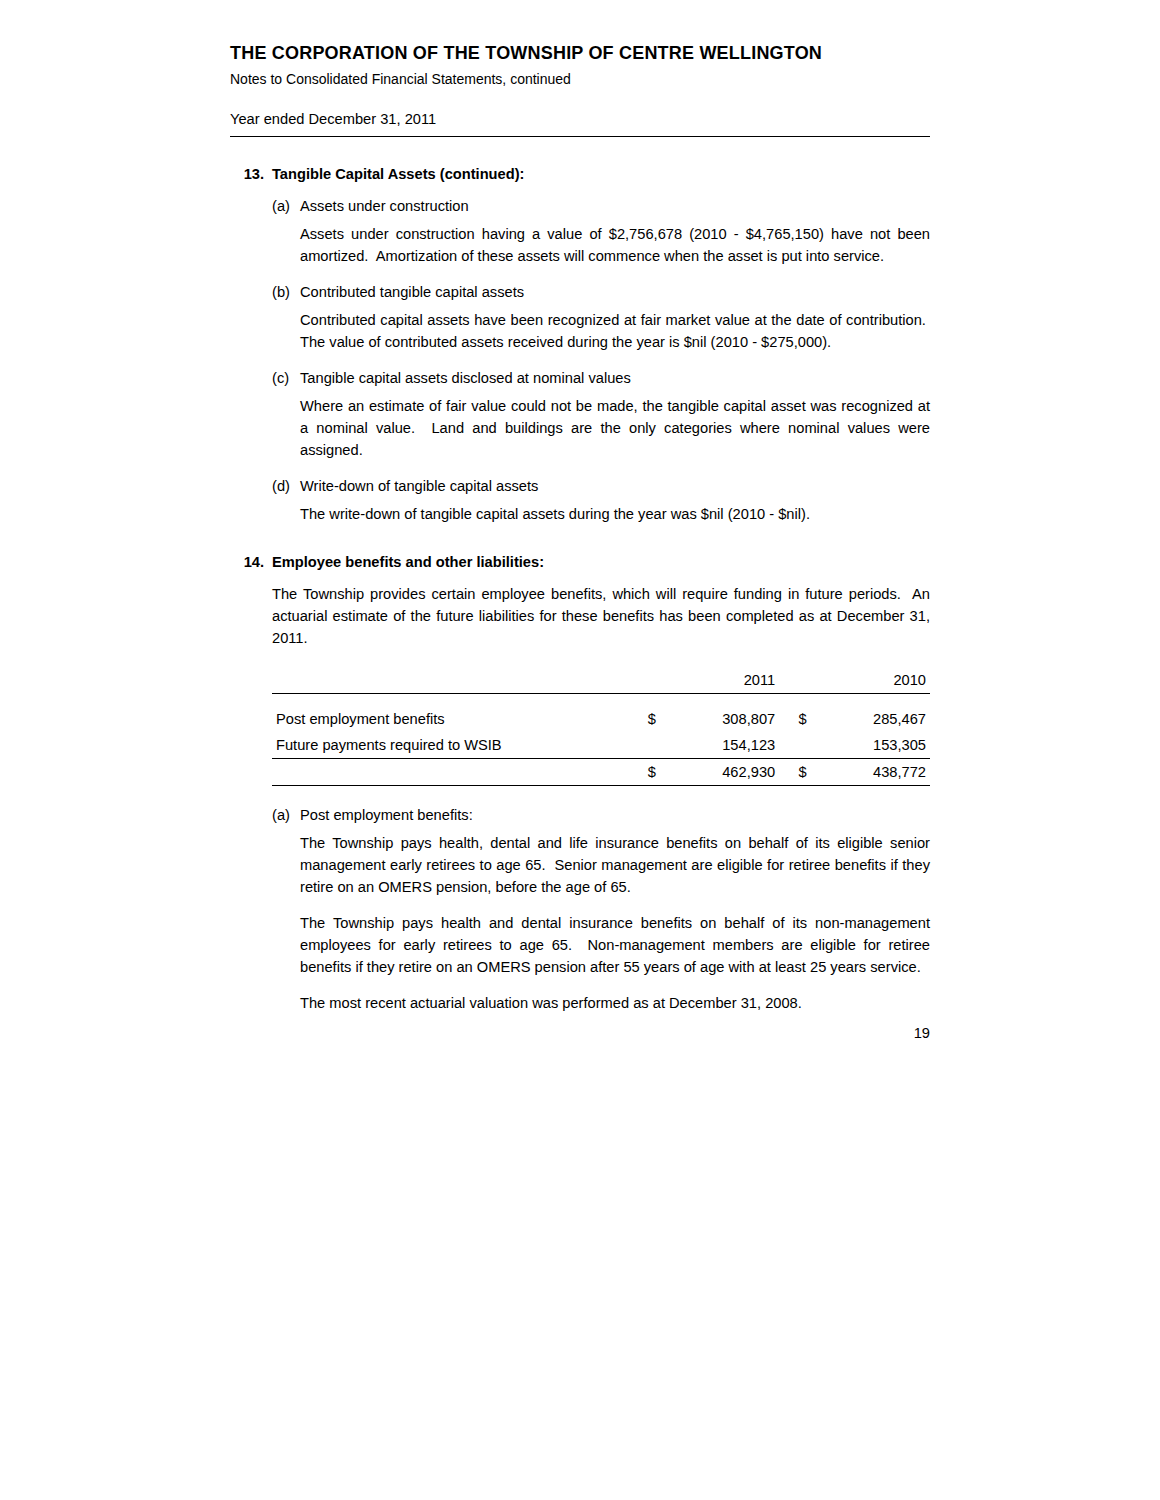THE CORPORATION OF THE TOWNSHIP OF CENTRE WELLINGTON
Notes to Consolidated Financial Statements, continued
Year ended December 31, 2011
13.
Tangible Capital Assets (continued):
(a)
Assets under construction
Assets under construction having a value of $2,756,678 (2010 - $4,765,150) have not been amortized. Amortization of these assets will commence when the asset is put into service.
(b)
Contributed tangible capital assets
Contributed capital assets have been recognized at fair market value at the date of contribution. The value of contributed assets received during the year is $nil (2010 - $275,000).
(c)
Tangible capital assets disclosed at nominal values
Where an estimate of fair value could not be made, the tangible capital asset was recognized at a nominal value. Land and buildings are the only categories where nominal values were assigned.
(d)
Write-down of tangible capital assets
The write-down of tangible capital assets during the year was $nil (2010 - $nil).
14.
Employee benefits and other liabilities:
The Township provides certain employee benefits, which will require funding in future periods. An actuarial estimate of the future liabilities for these benefits has been completed as at December 31, 2011.
| | | 2011 | | 2010 |
| --- | --- | --- | --- | --- |
| Post employment benefits | $ | 308,807 | $ | 285,467 |
| Future payments required to WSIB | | 154,123 | | 153,305 |
| | $ | 462,930 | $ | 438,772 |
(a)
Post employment benefits:
The Township pays health, dental and life insurance benefits on behalf of its eligible senior management early retirees to age 65. Senior management are eligible for retiree benefits if they retire on an OMERS pension, before the age of 65.
The Township pays health and dental insurance benefits on behalf of its non-management employees for early retirees to age 65. Non-management members are eligible for retiree benefits if they retire on an OMERS pension after 55 years of age with at least 25 years service.
The most recent actuarial valuation was performed as at December 31, 2008.
19